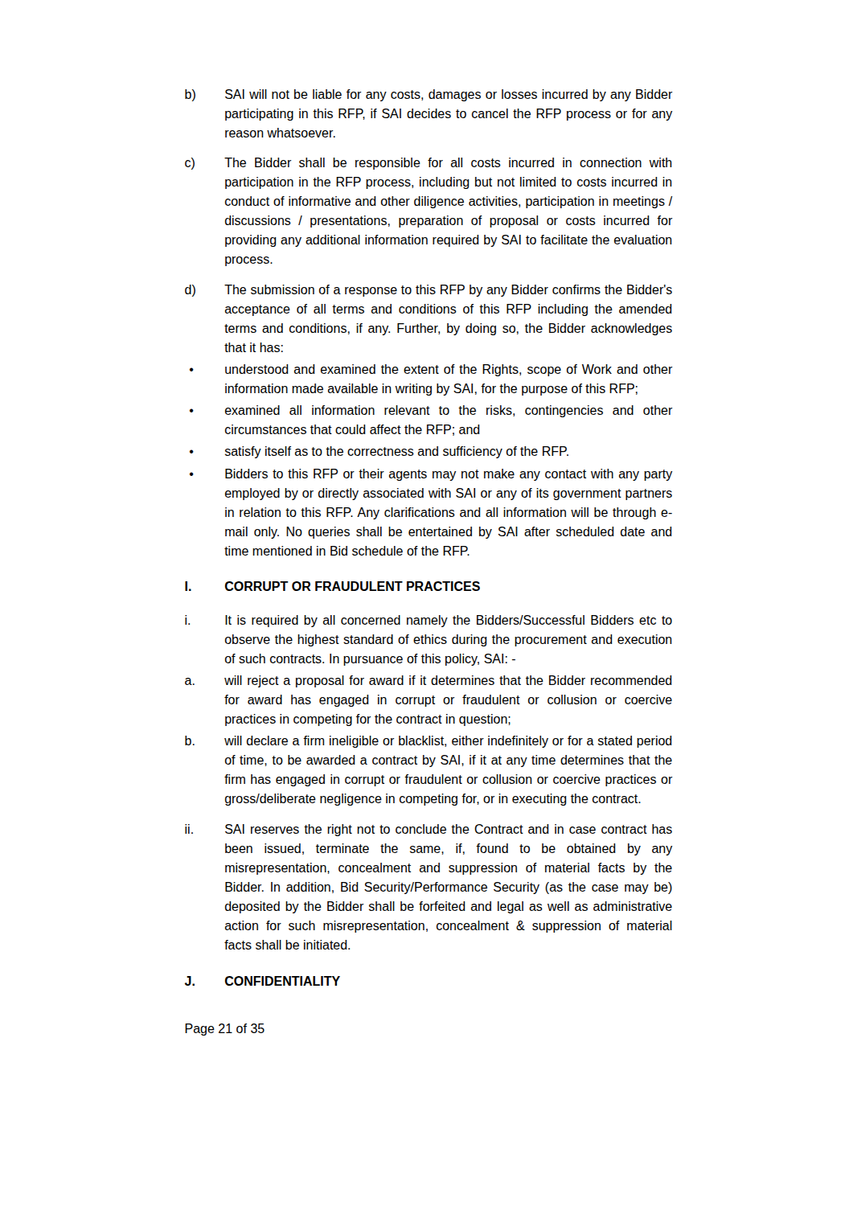b)
SAI will not be liable for any costs, damages or losses incurred by any Bidder participating in this RFP, if SAI decides to cancel the RFP process or for any reason whatsoever.
c)
The Bidder shall be responsible for all costs incurred in connection with participation in the RFP process, including but not limited to costs incurred in conduct of informative and other diligence activities, participation in meetings / discussions / presentations, preparation of proposal or costs incurred for providing any additional information required by SAI to facilitate the evaluation process.
d)
The submission of a response to this RFP by any Bidder confirms the Bidder's acceptance of all terms and conditions of this RFP including the amended terms and conditions, if any. Further, by doing so, the Bidder acknowledges that it has:
•
understood and examined the extent of the Rights, scope of Work and other information made available in writing by SAI, for the purpose of this RFP;
•
examined all information relevant to the risks, contingencies and other circumstances that could affect the RFP; and
•
satisfy itself as to the correctness and sufficiency of the RFP.
•
Bidders to this RFP or their agents may not make any contact with any party employed by or directly associated with SAI or any of its government partners in relation to this RFP. Any clarifications and all information will be through e-mail only. No queries shall be entertained by SAI after scheduled date and time mentioned in Bid schedule of the RFP.
I.
CORRUPT OR FRAUDULENT PRACTICES
i.
It is required by all concerned namely the Bidders/Successful Bidders etc to observe the highest standard of ethics during the procurement and execution of such contracts. In pursuance of this policy, SAI: -
a.
will reject a proposal for award if it determines that the Bidder recommended for award has engaged in corrupt or fraudulent or collusion or coercive practices in competing for the contract in question;
b.
will declare a firm ineligible or blacklist, either indefinitely or for a stated period of time, to be awarded a contract by SAI, if it at any time determines that the firm has engaged in corrupt or fraudulent or collusion or coercive practices or gross/deliberate negligence in competing for, or in executing the contract.
ii.
SAI reserves the right not to conclude the Contract and in case contract has been issued, terminate the same, if, found to be obtained by any misrepresentation, concealment and suppression of material facts by the Bidder. In addition, Bid Security/Performance Security (as the case may be) deposited by the Bidder shall be forfeited and legal as well as administrative action for such misrepresentation, concealment & suppression of material facts shall be initiated.
J.
CONFIDENTIALITY
Page 21 of 35